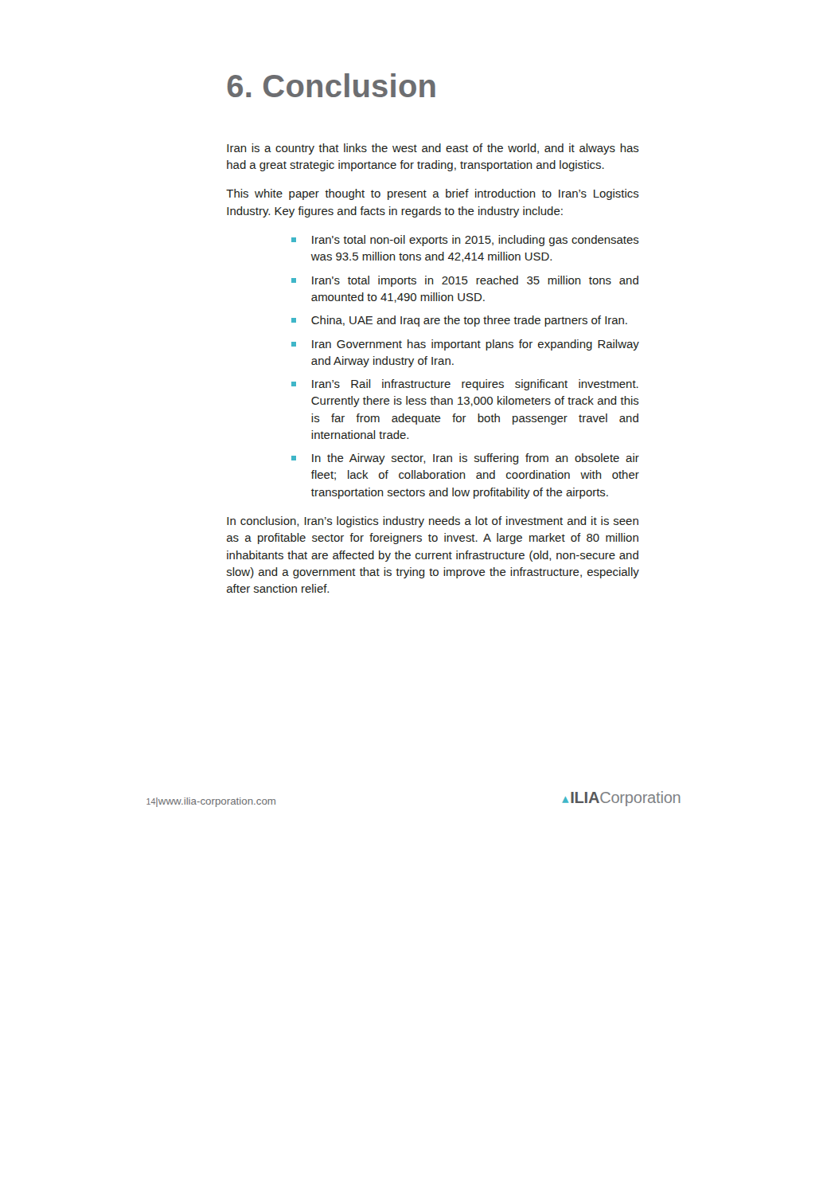6. Conclusion
Iran is a country that links the west and east of the world, and it always has had a great strategic importance for trading, transportation and logistics.
This white paper thought to present a brief introduction to Iran’s Logistics Industry. Key figures and facts in regards to the industry include:
Iran's total non-oil exports in 2015, including gas condensates was 93.5 million tons and 42,414 million USD.
Iran's total imports in 2015 reached 35 million tons and amounted to 41,490 million USD.
China, UAE and Iraq are the top three trade partners of Iran.
Iran Government has important plans for expanding Railway and Airway industry of Iran.
Iran’s Rail infrastructure requires significant investment. Currently there is less than 13,000 kilometers of track and this is far from adequate for both passenger travel and international trade.
In the Airway sector, Iran is suffering from an obsolete air fleet; lack of collaboration and coordination with other transportation sectors and low profitability of the airports.
In conclusion, Iran’s logistics industry needs a lot of investment and it is seen as a profitable sector for foreigners to invest. A large market of 80 million inhabitants that are affected by the current infrastructure (old, non-secure and slow) and a government that is trying to improve the infrastructure, especially after sanction relief.
14|www.ilia-corporation.com
▴ILIA Corporation